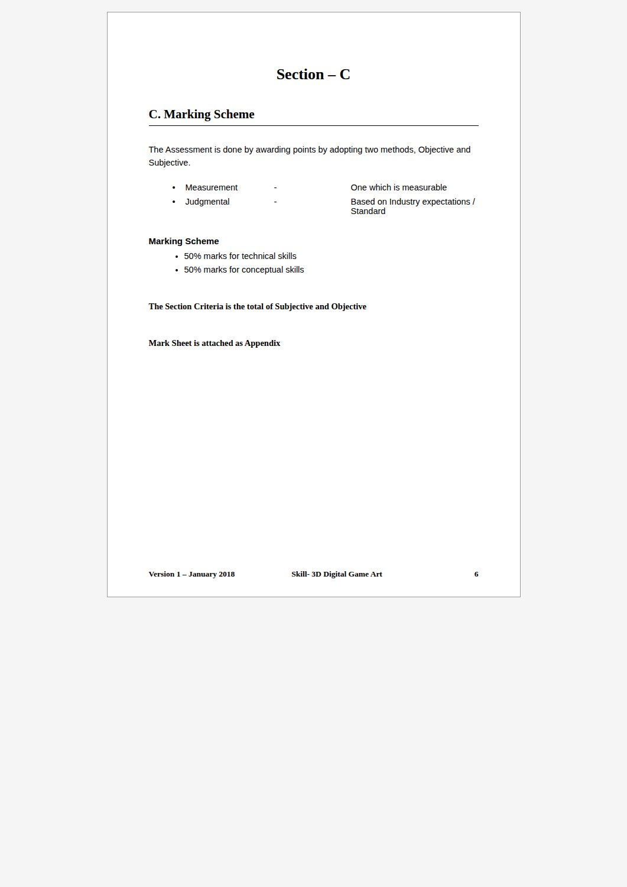Section – C
C. Marking Scheme
The Assessment is done by awarding points by adopting two methods, Objective and Subjective.
| • | Measurement | - | One which is measurable |
| • | Judgmental | - | Based on Industry expectations / Standard |
Marking Scheme
50% marks for technical skills
50% marks for conceptual skills
The Section Criteria is the total of Subjective and Objective
Mark Sheet is attached as Appendix
Version 1 – January 2018 Skill- 3D Digital Game Art 6